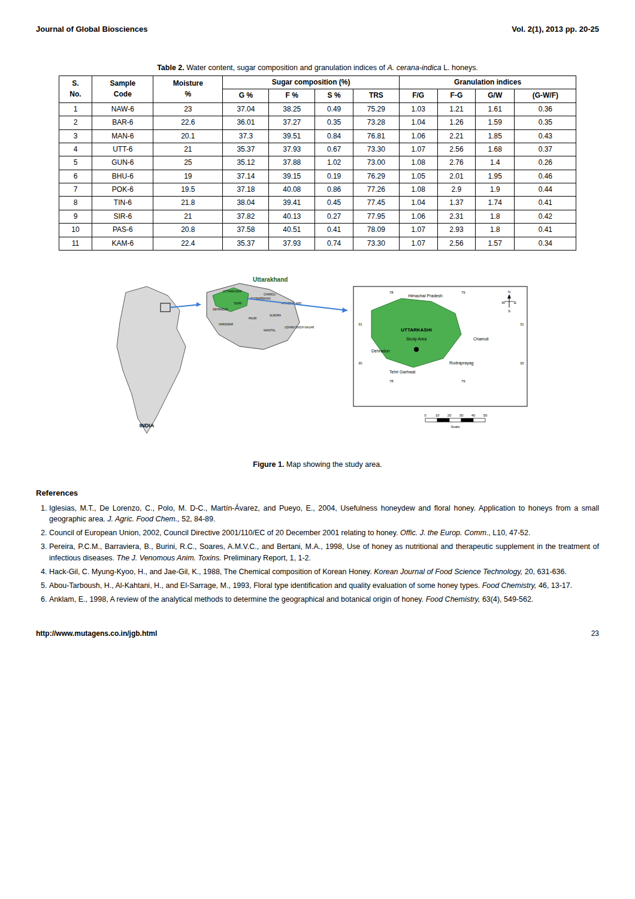Journal of Global Biosciences
Vol. 2(1), 2013 pp. 20-25
Table 2. Water content, sugar composition and granulation indices of A. cerana-indica L. honeys.
| S. No. | Sample Code | Moisture % | Sugar composition (%) | Granulation indices |
| --- | --- | --- | --- | --- |
| G % | F % | S % | TRS | F/G | F-G | G/W | (G-W/F) |
| 1 | NAW-6 | 23 | 37.04 | 38.25 | 0.49 | 75.29 | 1.03 | 1.21 | 1.61 | 0.36 |
| 2 | BAR-6 | 22.6 | 36.01 | 37.27 | 0.35 | 73.28 | 1.04 | 1.26 | 1.59 | 0.35 |
| 3 | MAN-6 | 20.1 | 37.3 | 39.51 | 0.84 | 76.81 | 1.06 | 2.21 | 1.85 | 0.43 |
| 4 | UTT-6 | 21 | 35.37 | 37.93 | 0.67 | 73.30 | 1.07 | 2.56 | 1.68 | 0.37 |
| 5 | GUN-6 | 25 | 35.12 | 37.88 | 1.02 | 73.00 | 1.08 | 2.76 | 1.4 | 0.26 |
| 6 | BHU-6 | 19 | 37.14 | 39.15 | 0.19 | 76.29 | 1.05 | 2.01 | 1.95 | 0.46 |
| 7 | POK-6 | 19.5 | 37.18 | 40.08 | 0.86 | 77.26 | 1.08 | 2.9 | 1.9 | 0.44 |
| 8 | TIN-6 | 21.8 | 38.04 | 39.41 | 0.45 | 77.45 | 1.04 | 1.37 | 1.74 | 0.41 |
| 9 | SIR-6 | 21 | 37.82 | 40.13 | 0.27 | 77.95 | 1.06 | 2.31 | 1.8 | 0.42 |
| 10 | PAS-6 | 20.8 | 37.58 | 40.51 | 0.41 | 78.09 | 1.07 | 2.93 | 1.8 | 0.41 |
| 11 | KAM-6 | 22.4 | 35.37 | 37.93 | 0.74 | 73.30 | 1.07 | 2.56 | 1.57 | 0.34 |
INDIA Uttarakhand UTTARKASHI DEHRADUN TEHRI RUDRAPRAYAG CHAMOLI PITHORAGARH ALMORA PAURI HARIDWAR NAINITAL UDHAM SINGH NAGAR UTTARKASHI Study Area Himachal Pradesh Dehradun Chamoli Rudraprayag Tehri Garhwal 78 79 78 79 31 31 30 30 N S W E 0 10 20 30 40 50 Scale
Figure 1. Map showing the study area.
References
Iglesias, M.T., De Lorenzo, C., Polo, M. D-C., Martín-Ávarez, and Pueyo, E., 2004, Usefulness honeydew and floral honey. Application to honeys from a small geographic area. J. Agric. Food Chem., 52, 84-89.
Council of European Union, 2002, Council Directive 2001/110/EC of 20 December 2001 relating to honey. Offic. J. the Europ. Comm., L10, 47-52.
Pereira, P.C.M., Barraviera, B., Burini, R.C., Soares, A.M.V.C., and Bertani, M.A., 1998, Use of honey as nutritional and therapeutic supplement in the treatment of infectious diseases. The J. Venomous Anim. Toxins. Preliminary Report, 1, 1-2.
Hack-Gil, C. Myung-Kyoo, H., and Jae-Gil, K., 1988, The Chemical composition of Korean Honey. Korean Journal of Food Science Technology, 20, 631-636.
Abou-Tarboush, H., Al-Kahtani, H., and El-Sarrage, M., 1993, Floral type identification and quality evaluation of some honey types. Food Chemistry, 46, 13-17.
Anklam, E., 1998, A review of the analytical methods to determine the geographical and botanical origin of honey. Food Chemistry, 63(4), 549-562.
http://www.mutagens.co.in/jgb.html
23